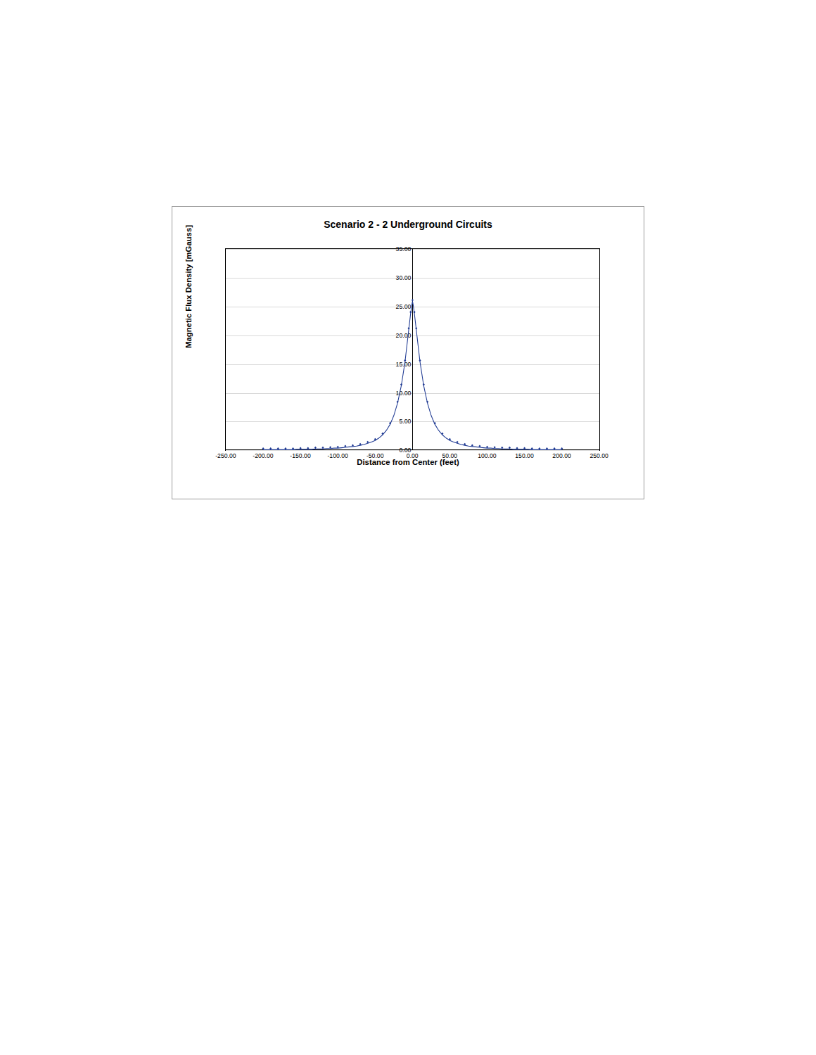Scenario 2 - 2 Underground Circuits
Magnetic Flux Density [mGauss]
35.00
30.00
25.00
20.00
15.00
10.00
5.00
0.00
-250.00
-200.00
-150.00
-100.00
-50.00
0.00
50.00
100.00
150.00
200.00
250.00
Distance from Center (feet)